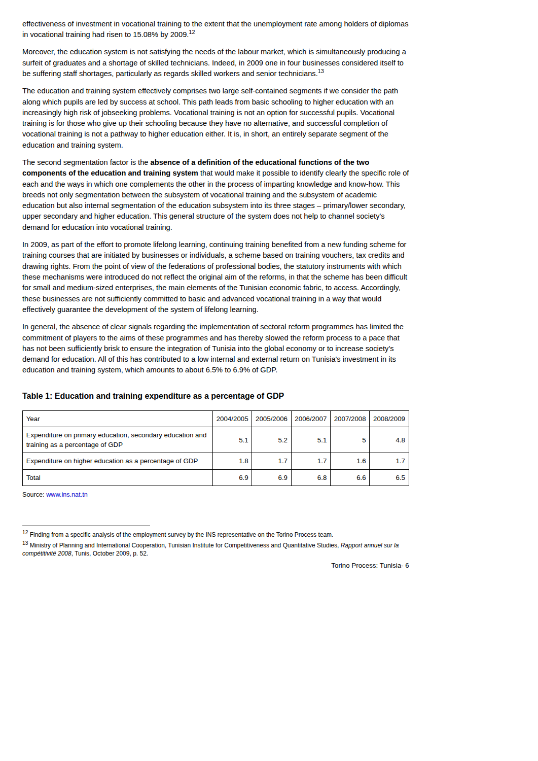effectiveness of investment in vocational training to the extent that the unemployment rate among holders of diplomas in vocational training had risen to 15.08% by 2009.12
Moreover, the education system is not satisfying the needs of the labour market, which is simultaneously producing a surfeit of graduates and a shortage of skilled technicians. Indeed, in 2009 one in four businesses considered itself to be suffering staff shortages, particularly as regards skilled workers and senior technicians.13
The education and training system effectively comprises two large self-contained segments if we consider the path along which pupils are led by success at school. This path leads from basic schooling to higher education with an increasingly high risk of jobseeking problems. Vocational training is not an option for successful pupils. Vocational training is for those who give up their schooling because they have no alternative, and successful completion of vocational training is not a pathway to higher education either. It is, in short, an entirely separate segment of the education and training system.
The second segmentation factor is the absence of a definition of the educational functions of the two components of the education and training system that would make it possible to identify clearly the specific role of each and the ways in which one complements the other in the process of imparting knowledge and know-how. This breeds not only segmentation between the subsystem of vocational training and the subsystem of academic education but also internal segmentation of the education subsystem into its three stages – primary/lower secondary, upper secondary and higher education. This general structure of the system does not help to channel society's demand for education into vocational training.
In 2009, as part of the effort to promote lifelong learning, continuing training benefited from a new funding scheme for training courses that are initiated by businesses or individuals, a scheme based on training vouchers, tax credits and drawing rights. From the point of view of the federations of professional bodies, the statutory instruments with which these mechanisms were introduced do not reflect the original aim of the reforms, in that the scheme has been difficult for small and medium-sized enterprises, the main elements of the Tunisian economic fabric, to access. Accordingly, these businesses are not sufficiently committed to basic and advanced vocational training in a way that would effectively guarantee the development of the system of lifelong learning.
In general, the absence of clear signals regarding the implementation of sectoral reform programmes has limited the commitment of players to the aims of these programmes and has thereby slowed the reform process to a pace that has not been sufficiently brisk to ensure the integration of Tunisia into the global economy or to increase society's demand for education. All of this has contributed to a low internal and external return on Tunisia's investment in its education and training system, which amounts to about 6.5% to 6.9% of GDP.
Table 1: Education and training expenditure as a percentage of GDP
| Year | 2004/2005 | 2005/2006 | 2006/2007 | 2007/2008 | 2008/2009 |
| --- | --- | --- | --- | --- | --- |
| Expenditure on primary education, secondary education and training as a percentage of GDP | 5.1 | 5.2 | 5.1 | 5 | 4.8 |
| Expenditure on higher education as a percentage of GDP | 1.8 | 1.7 | 1.7 | 1.6 | 1.7 |
| Total | 6.9 | 6.9 | 6.8 | 6.6 | 6.5 |
Source: www.ins.nat.tn
12 Finding from a specific analysis of the employment survey by the INS representative on the Torino Process team.
13 Ministry of Planning and International Cooperation, Tunisian Institute for Competitiveness and Quantitative Studies, Rapport annuel sur la compétitivité 2008, Tunis, October 2009, p. 52.
Torino Process: Tunisia- 6